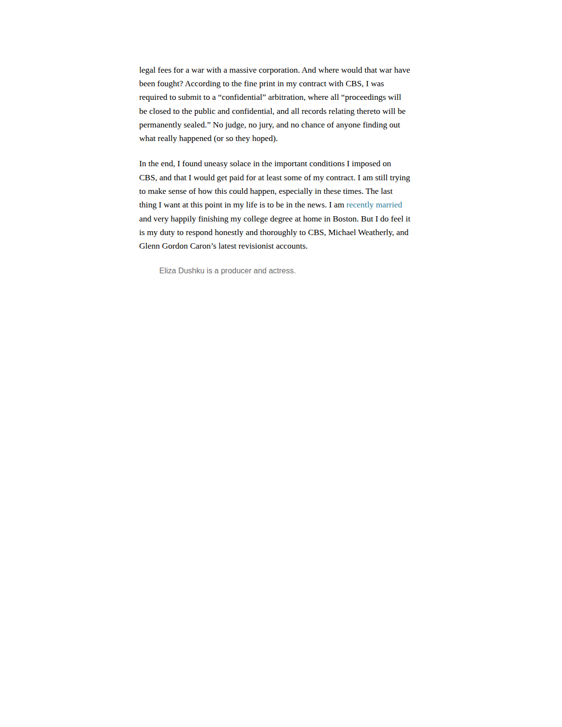legal fees for a war with a massive corporation. And where would that war have been fought? According to the fine print in my contract with CBS, I was required to submit to a “confidential” arbitration, where all “proceedings will be closed to the public and confidential, and all records relating thereto will be permanently sealed.” No judge, no jury, and no chance of anyone finding out what really happened (or so they hoped).
In the end, I found uneasy solace in the important conditions I imposed on CBS, and that I would get paid for at least some of my contract. I am still trying to make sense of how this could happen, especially in these times. The last thing I want at this point in my life is to be in the news. I am recently married and very happily finishing my college degree at home in Boston. But I do feel it is my duty to respond honestly and thoroughly to CBS, Michael Weatherly, and Glenn Gordon Caron’s latest revisionist accounts.
Eliza Dushku is a producer and actress.